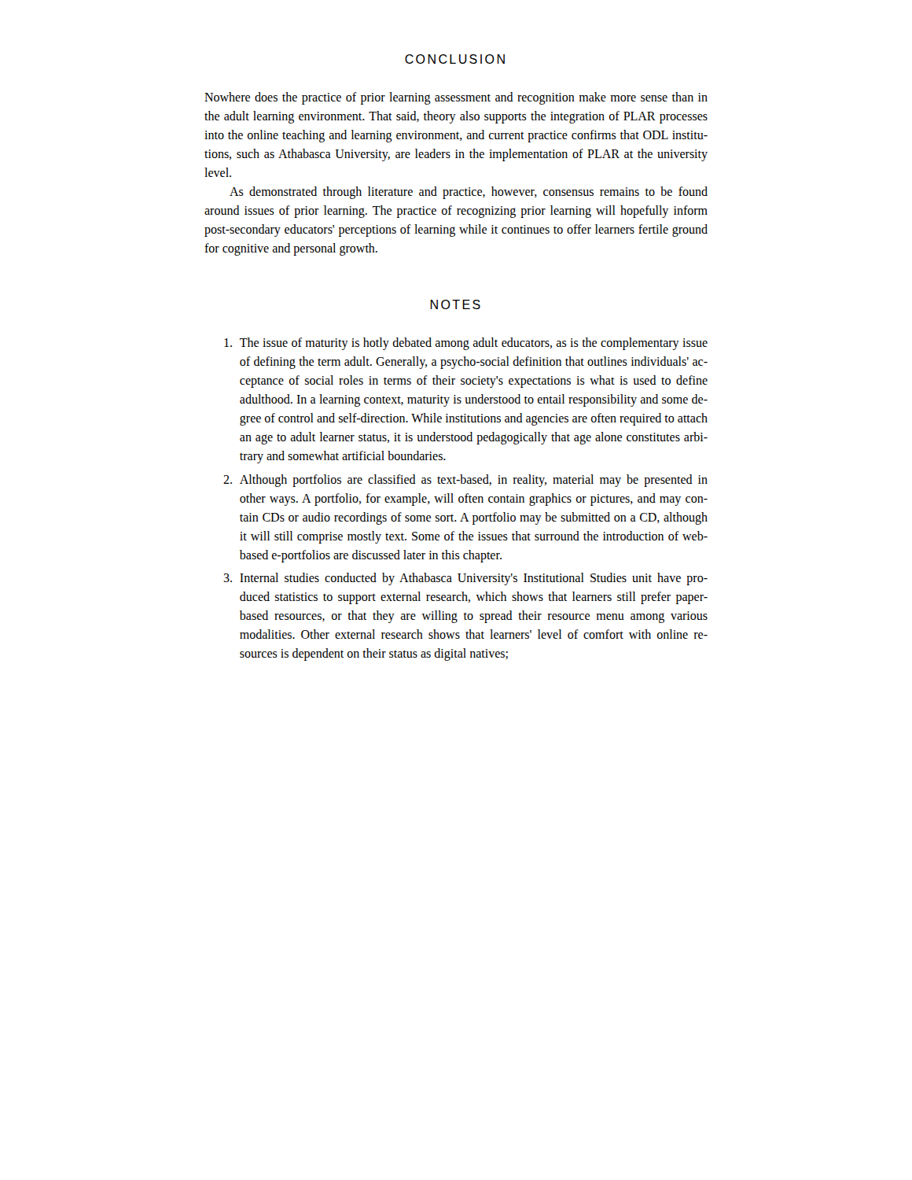Conclusion
Nowhere does the practice of prior learning assessment and recognition make more sense than in the adult learning environment. That said, theory also supports the integration of PLAR processes into the online teaching and learning environment, and current practice confirms that ODL institutions, such as Athabasca University, are leaders in the implementation of PLAR at the university level.
As demonstrated through literature and practice, however, consensus remains to be found around issues of prior learning. The practice of recognizing prior learning will hopefully inform post-secondary educators' perceptions of learning while it continues to offer learners fertile ground for cognitive and personal growth.
Notes
The issue of maturity is hotly debated among adult educators, as is the complementary issue of defining the term adult. Generally, a psycho-social definition that outlines individuals' acceptance of social roles in terms of their society's expectations is what is used to define adulthood. In a learning context, maturity is understood to entail responsibility and some degree of control and self-direction. While institutions and agencies are often required to attach an age to adult learner status, it is understood pedagogically that age alone constitutes arbitrary and somewhat artificial boundaries.
Although portfolios are classified as text-based, in reality, material may be presented in other ways. A portfolio, for example, will often contain graphics or pictures, and may contain CDs or audio recordings of some sort. A portfolio may be submitted on a CD, although it will still comprise mostly text. Some of the issues that surround the introduction of web-based e-portfolios are discussed later in this chapter.
Internal studies conducted by Athabasca University's Institutional Studies unit have produced statistics to support external research, which shows that learners still prefer paper-based resources, or that they are willing to spread their resource menu among various modalities. Other external research shows that learners' level of comfort with online resources is dependent on their status as digital natives;